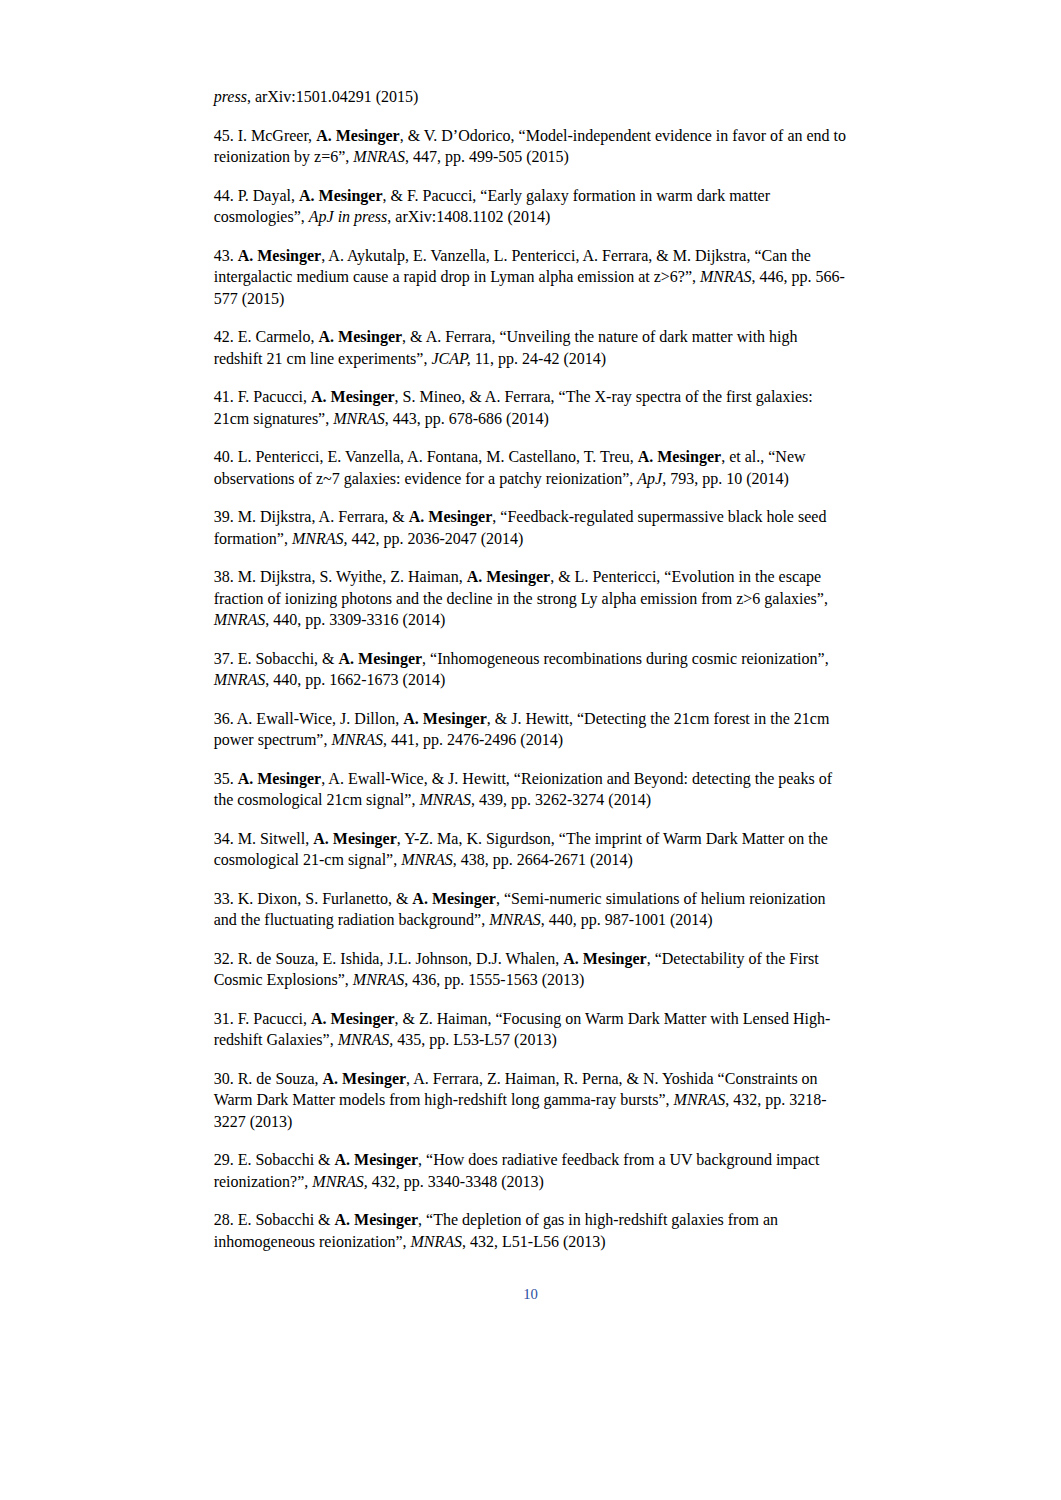press, arXiv:1501.04291 (2015)
45. I. McGreer, A. Mesinger, & V. D’Odorico, “Model-independent evidence in favor of an end to reionization by z=6”, MNRAS, 447, pp. 499-505 (2015)
44. P. Dayal, A. Mesinger, & F. Pacucci, “Early galaxy formation in warm dark matter cosmologies”, ApJ in press, arXiv:1408.1102 (2014)
43. A. Mesinger, A. Aykutalp, E. Vanzella, L. Pentericci, A. Ferrara, & M. Dijkstra, “Can the intergalactic medium cause a rapid drop in Lyman alpha emission at z>6?”, MNRAS, 446, pp. 566-577 (2015)
42. E. Carmelo, A. Mesinger, & A. Ferrara, “Unveiling the nature of dark matter with high redshift 21 cm line experiments”, JCAP, 11, pp. 24-42 (2014)
41. F. Pacucci, A. Mesinger, S. Mineo, & A. Ferrara, “The X-ray spectra of the first galaxies: 21cm signatures”, MNRAS, 443, pp. 678-686 (2014)
40. L. Pentericci, E. Vanzella, A. Fontana, M. Castellano, T. Treu, A. Mesinger, et al., “New observations of z~7 galaxies: evidence for a patchy reionization”, ApJ, 793, pp. 10 (2014)
39. M. Dijkstra, A. Ferrara, & A. Mesinger, “Feedback-regulated supermassive black hole seed formation”, MNRAS, 442, pp. 2036-2047 (2014)
38. M. Dijkstra, S. Wyithe, Z. Haiman, A. Mesinger, & L. Pentericci, “Evolution in the escape fraction of ionizing photons and the decline in the strong Ly alpha emission from z>6 galaxies”, MNRAS, 440, pp. 3309-3316 (2014)
37. E. Sobacchi, & A. Mesinger, “Inhomogeneous recombinations during cosmic reionization”, MNRAS, 440, pp. 1662-1673 (2014)
36. A. Ewall-Wice, J. Dillon, A. Mesinger, & J. Hewitt, “Detecting the 21cm forest in the 21cm power spectrum”, MNRAS, 441, pp. 2476-2496 (2014)
35. A. Mesinger, A. Ewall-Wice, & J. Hewitt, “Reionization and Beyond: detecting the peaks of the cosmological 21cm signal”, MNRAS, 439, pp. 3262-3274 (2014)
34. M. Sitwell, A. Mesinger, Y-Z. Ma, K. Sigurdson, “The imprint of Warm Dark Matter on the cosmological 21-cm signal”, MNRAS, 438, pp. 2664-2671 (2014)
33. K. Dixon, S. Furlanetto, & A. Mesinger, “Semi-numeric simulations of helium reionization and the fluctuating radiation background”, MNRAS, 440, pp. 987-1001 (2014)
32. R. de Souza, E. Ishida, J.L. Johnson, D.J. Whalen, A. Mesinger, “Detectability of the First Cosmic Explosions”, MNRAS, 436, pp. 1555-1563 (2013)
31. F. Pacucci, A. Mesinger, & Z. Haiman, “Focusing on Warm Dark Matter with Lensed High-redshift Galaxies”, MNRAS, 435, pp. L53-L57 (2013)
30. R. de Souza, A. Mesinger, A. Ferrara, Z. Haiman, R. Perna, & N. Yoshida “Constraints on Warm Dark Matter models from high-redshift long gamma-ray bursts”, MNRAS, 432, pp. 3218-3227 (2013)
29. E. Sobacchi & A. Mesinger, “How does radiative feedback from a UV background impact reionization?”, MNRAS, 432, pp. 3340-3348 (2013)
28. E. Sobacchi & A. Mesinger, “The depletion of gas in high-redshift galaxies from an inhomogeneous reionization”, MNRAS, 432, L51-L56 (2013)
10